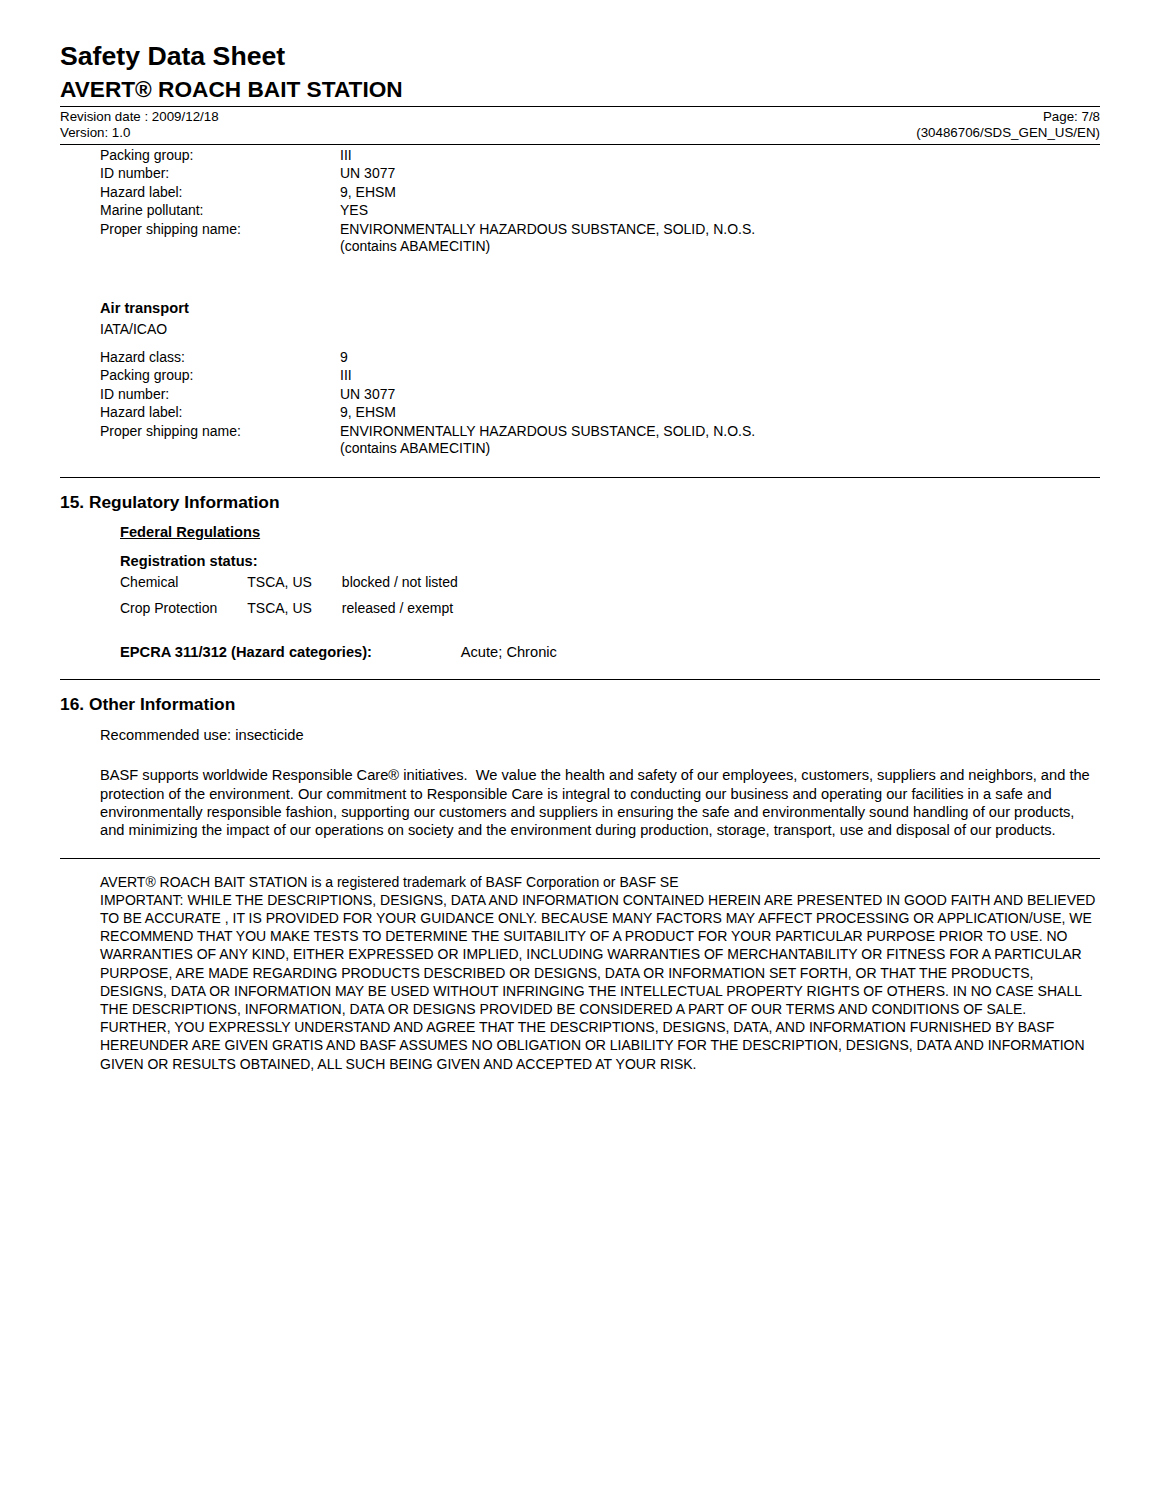Safety Data Sheet
AVERT® ROACH BAIT STATION
| Revision date : 2009/12/18 | Page: 7/8 |
| Version: 1.0 | (30486706/SDS_GEN_US/EN) |
| Packing group: | III |
| ID number: | UN 3077 |
| Hazard label: | 9, EHSM |
| Marine pollutant: | YES |
| Proper shipping name: | ENVIRONMENTALLY HAZARDOUS SUBSTANCE, SOLID, N.O.S. (contains ABAMECITIN) |
Air transport
IATA/ICAO
| Hazard class: | 9 |
| Packing group: | III |
| ID number: | UN 3077 |
| Hazard label: | 9, EHSM |
| Proper shipping name: | ENVIRONMENTALLY HAZARDOUS SUBSTANCE, SOLID, N.O.S. (contains ABAMECITIN) |
15. Regulatory Information
Federal Regulations
Registration status:
| Chemical | TSCA, US | blocked / not listed |
| Crop Protection | TSCA, US | released / exempt |
EPCRA 311/312 (Hazard categories): Acute; Chronic
16. Other Information
Recommended use: insecticide
BASF supports worldwide Responsible Care® initiatives. We value the health and safety of our employees, customers, suppliers and neighbors, and the protection of the environment. Our commitment to Responsible Care is integral to conducting our business and operating our facilities in a safe and environmentally responsible fashion, supporting our customers and suppliers in ensuring the safe and environmentally sound handling of our products, and minimizing the impact of our operations on society and the environment during production, storage, transport, use and disposal of our products.
AVERT® ROACH BAIT STATION is a registered trademark of BASF Corporation or BASF SE
IMPORTANT: WHILE THE DESCRIPTIONS, DESIGNS, DATA AND INFORMATION CONTAINED HEREIN ARE PRESENTED IN GOOD FAITH AND BELIEVED TO BE ACCURATE , IT IS PROVIDED FOR YOUR GUIDANCE ONLY. BECAUSE MANY FACTORS MAY AFFECT PROCESSING OR APPLICATION/USE, WE RECOMMEND THAT YOU MAKE TESTS TO DETERMINE THE SUITABILITY OF A PRODUCT FOR YOUR PARTICULAR PURPOSE PRIOR TO USE. NO WARRANTIES OF ANY KIND, EITHER EXPRESSED OR IMPLIED, INCLUDING WARRANTIES OF MERCHANTABILITY OR FITNESS FOR A PARTICULAR PURPOSE, ARE MADE REGARDING PRODUCTS DESCRIBED OR DESIGNS, DATA OR INFORMATION SET FORTH, OR THAT THE PRODUCTS, DESIGNS, DATA OR INFORMATION MAY BE USED WITHOUT INFRINGING THE INTELLECTUAL PROPERTY RIGHTS OF OTHERS. IN NO CASE SHALL THE DESCRIPTIONS, INFORMATION, DATA OR DESIGNS PROVIDED BE CONSIDERED A PART OF OUR TERMS AND CONDITIONS OF SALE. FURTHER, YOU EXPRESSLY UNDERSTAND AND AGREE THAT THE DESCRIPTIONS, DESIGNS, DATA, AND INFORMATION FURNISHED BY BASF HEREUNDER ARE GIVEN GRATIS AND BASF ASSUMES NO OBLIGATION OR LIABILITY FOR THE DESCRIPTION, DESIGNS, DATA AND INFORMATION GIVEN OR RESULTS OBTAINED, ALL SUCH BEING GIVEN AND ACCEPTED AT YOUR RISK.